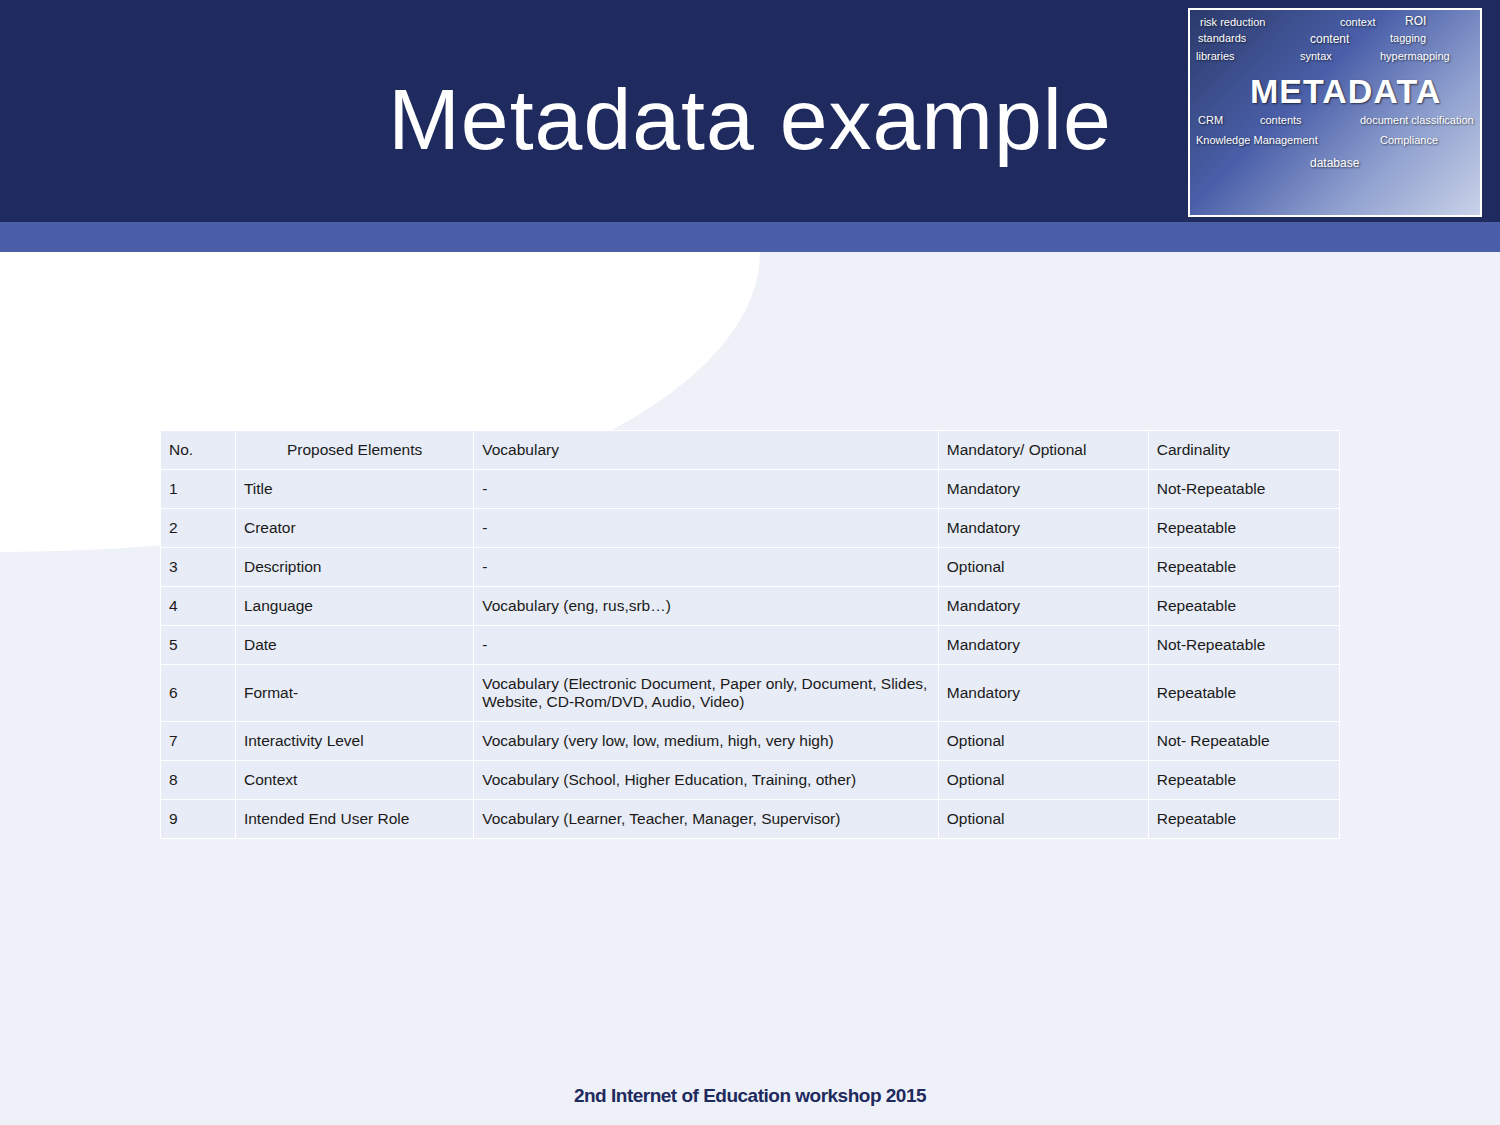Metadata example
risk reduction context ROI standards content tagging libraries syntax hypermapping METADATA CRM contents document classification Knowledge Management Compliance database
| No. | Proposed Elements | Vocabulary | Mandatory/ Optional | Cardinality |
| --- | --- | --- | --- | --- |
| 1 | Title | - | Mandatory | Not-Repeatable |
| 2 | Creator | - | Mandatory | Repeatable |
| 3 | Description | - | Optional | Repeatable |
| 4 | Language | Vocabulary (eng, rus,srb…) | Mandatory | Repeatable |
| 5 | Date | - | Mandatory | Not-Repeatable |
| 6 | Format- | Vocabulary (Electronic Document, Paper only, Document, Slides, Website, CD-Rom/DVD, Audio, Video) | Mandatory | Repeatable |
| 7 | Interactivity Level | Vocabulary (very low, low, medium, high, very high) | Optional | Not- Repeatable |
| 8 | Context | Vocabulary (School, Higher Education, Training, other) | Optional | Repeatable |
| 9 | Intended End User Role | Vocabulary (Learner, Teacher, Manager, Supervisor) | Optional | Repeatable |
2nd Internet of Education workshop 2015